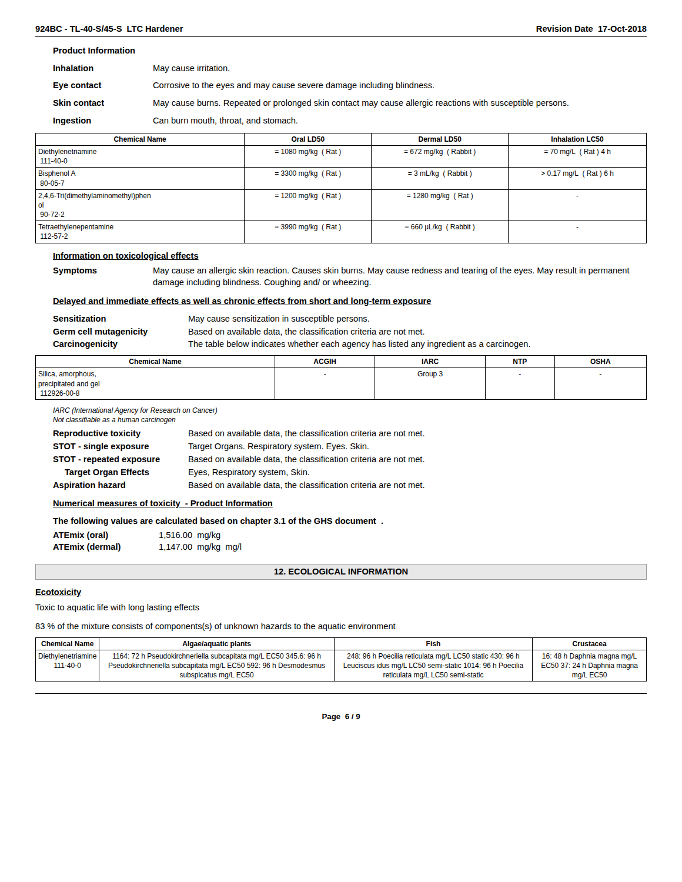924BC - TL-40-S/45-S LTC Hardener
Revision Date 17-Oct-2018
Product Information
Inhalation
May cause irritation.
Eye contact
Corrosive to the eyes and may cause severe damage including blindness.
Skin contact
May cause burns. Repeated or prolonged skin contact may cause allergic reactions with susceptible persons.
Ingestion
Can burn mouth, throat, and stomach.
| Chemical Name | Oral LD50 | Dermal LD50 | Inhalation LC50 |
| --- | --- | --- | --- |
| Diethylenetriamine 111-40-0 | = 1080 mg/kg ( Rat ) | = 672 mg/kg ( Rabbit ) | = 70 mg/L ( Rat ) 4 h |
| Bisphenol A 80-05-7 | = 3300 mg/kg ( Rat ) | = 3 mL/kg ( Rabbit ) | > 0.17 mg/L ( Rat ) 6 h |
| 2,4,6-Tri(dimethylaminomethyl)phen ol 90-72-2 | = 1200 mg/kg ( Rat ) | = 1280 mg/kg ( Rat ) | - |
| Tetraethylenepentamine 112-57-2 | = 3990 mg/kg ( Rat ) | = 660 µL/kg ( Rabbit ) | - |
Information on toxicological effects
Symptoms
May cause an allergic skin reaction. Causes skin burns. May cause redness and tearing of the eyes. May result in permanent damage including blindness. Coughing and/ or wheezing.
Delayed and immediate effects as well as chronic effects from short and long-term exposure
Sensitization
May cause sensitization in susceptible persons.
Germ cell mutagenicity
Based on available data, the classification criteria are not met.
Carcinogenicity
The table below indicates whether each agency has listed any ingredient as a carcinogen.
| Chemical Name | ACGIH | IARC | NTP | OSHA |
| --- | --- | --- | --- | --- |
| Silica, amorphous, precipitated and gel 112926-00-8 | - | Group 3 | - | - |
IARC (International Agency for Research on Cancer)
Not classifiable as a human carcinogen
Reproductive toxicity
Based on available data, the classification criteria are not met.
STOT - single exposure
Target Organs. Respiratory system. Eyes. Skin.
STOT - repeated exposure
Based on available data, the classification criteria are not met.
Target Organ Effects
Eyes, Respiratory system, Skin.
Aspiration hazard
Based on available data, the classification criteria are not met.
Numerical measures of toxicity - Product Information
The following values are calculated based on chapter 3.1 of the GHS document .
ATEmix (oral)
1,516.00 mg/kg
ATEmix (dermal)
1,147.00 mg/kg mg/l
12. ECOLOGICAL INFORMATION
Ecotoxicity
Toxic to aquatic life with long lasting effects
83 % of the mixture consists of components(s) of unknown hazards to the aquatic environment
| Chemical Name | Algae/aquatic plants | Fish | Crustacea |
| --- | --- | --- | --- |
| Diethylenetriamine 111-40-0 | 1164: 72 h Pseudokirchneriella subcapitata mg/L EC50 345.6: 96 h Pseudokirchneriella subcapitata mg/L EC50 592: 96 h Desmodesmus subspicatus mg/L EC50 | 248: 96 h Poecilia reticulata mg/L LC50 static 430: 96 h Leuciscus idus mg/L LC50 semi-static 1014: 96 h Poecilia reticulata mg/L LC50 semi-static | 16: 48 h Daphnia magna mg/L EC50 37: 24 h Daphnia magna mg/L EC50 |
Page 6 / 9